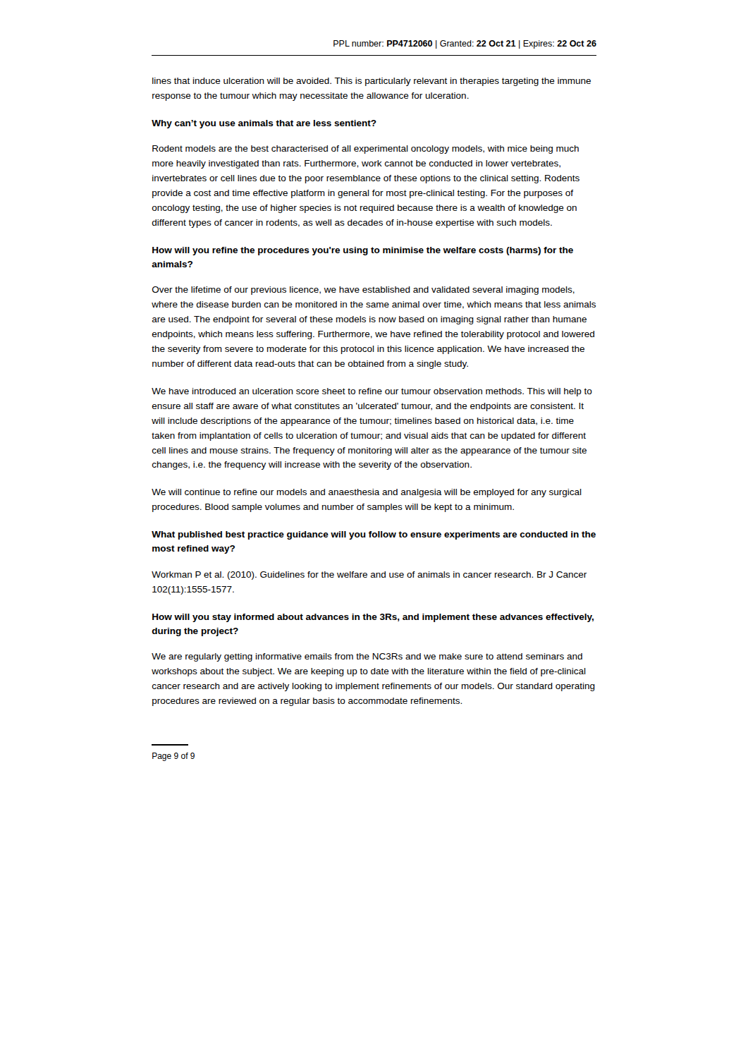PPL number: PP4712060 | Granted: 22 Oct 21 | Expires: 22 Oct 26
lines that induce ulceration will be avoided. This is particularly relevant in therapies targeting the immune response to the tumour which may necessitate the allowance for ulceration.
Why can’t you use animals that are less sentient?
Rodent models are the best characterised of all experimental oncology models, with mice being much more heavily investigated than rats. Furthermore, work cannot be conducted in lower vertebrates, invertebrates or cell lines due to the poor resemblance of these options to the clinical setting. Rodents provide a cost and time effective platform in general for most pre-clinical testing. For the purposes of oncology testing, the use of higher species is not required because there is a wealth of knowledge on different types of cancer in rodents, as well as decades of in-house expertise with such models.
How will you refine the procedures you're using to minimise the welfare costs (harms) for the animals?
Over the lifetime of our previous licence, we have established and validated several imaging models, where the disease burden can be monitored in the same animal over time, which means that less animals are used. The endpoint for several of these models is now based on imaging signal rather than humane endpoints, which means less suffering. Furthermore, we have refined the tolerability protocol and lowered the severity from severe to moderate for this protocol in this licence application. We have increased the number of different data read-outs that can be obtained from a single study.
We have introduced an ulceration score sheet to refine our tumour observation methods. This will help to ensure all staff are aware of what constitutes an 'ulcerated' tumour, and the endpoints are consistent. It will include descriptions of the appearance of the tumour; timelines based on historical data, i.e. time taken from implantation of cells to ulceration of tumour; and visual aids that can be updated for different cell lines and mouse strains. The frequency of monitoring will alter as the appearance of the tumour site changes, i.e. the frequency will increase with the severity of the observation.
We will continue to refine our models and anaesthesia and analgesia will be employed for any surgical procedures. Blood sample volumes and number of samples will be kept to a minimum.
What published best practice guidance will you follow to ensure experiments are conducted in the most refined way?
Workman P et al. (2010). Guidelines for the welfare and use of animals in cancer research. Br J Cancer 102(11):1555-1577.
How will you stay informed about advances in the 3Rs, and implement these advances effectively, during the project?
We are regularly getting informative emails from the NC3Rs and we make sure to attend seminars and workshops about the subject. We are keeping up to date with the literature within the field of pre-clinical cancer research and are actively looking to implement refinements of our models. Our standard operating procedures are reviewed on a regular basis to accommodate refinements.
Page 9 of 9